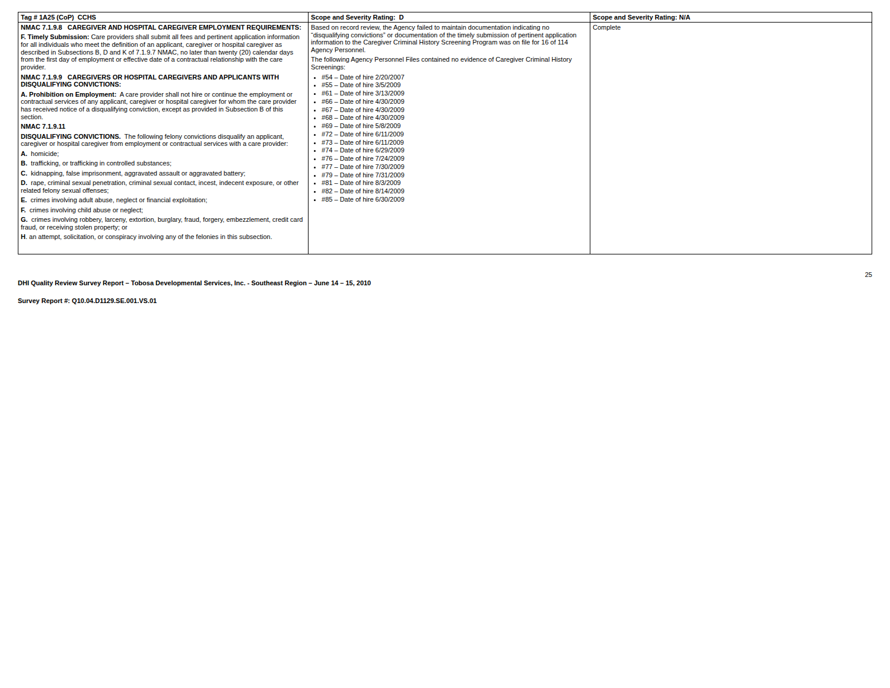| Tag # 1A25 (CoP) CCHS | Scope and Severity Rating: D | Scope and Severity Rating: N/A |
| --- | --- | --- |
| NMAC 7.1.9.8 CAREGIVER AND HOSPITAL CAREGIVER EMPLOYMENT REQUIREMENTS: F. Timely Submission: Care providers shall submit all fees and pertinent application information for all individuals who meet the definition of an applicant, caregiver or hospital caregiver as described in Subsections B, D and K of 7.1.9.7 NMAC, no later than twenty (20) calendar days from the first day of employment or effective date of a contractual relationship with the care provider. NMAC 7.1.9.9 CAREGIVERS OR HOSPITAL CAREGIVERS AND APPLICANTS WITH DISQUALIFYING CONVICTIONS: A. Prohibition on Employment: A care provider shall not hire or continue the employment or contractual services of any applicant, caregiver or hospital caregiver for whom the care provider has received notice of a disqualifying conviction, except as provided in Subsection B of this section. NMAC 7.1.9.11 DISQUALIFYING CONVICTIONS. The following felony convictions disqualify an applicant, caregiver or hospital caregiver from employment or contractual services with a care provider: A. homicide; B. trafficking, or trafficking in controlled substances; C. kidnapping, false imprisonment, aggravated assault or aggravated battery; D. rape, criminal sexual penetration, criminal sexual contact, incest, indecent exposure, or other related felony sexual offenses; E. crimes involving adult abuse, neglect or financial exploitation; F. crimes involving child abuse or neglect; G. crimes involving robbery, larceny, extortion, burglary, fraud, forgery, embezzlement, credit card fraud, or receiving stolen property; or H . an attempt, solicitation, or conspiracy involving any of the felonies in this subsection. | Based on record review, the Agency failed to maintain documentation indicating no “disqualifying convictions” or documentation of the timely submission of pertinent application information to the Caregiver Criminal History Screening Program was on file for 16 of 114 Agency Personnel. The following Agency Personnel Files contained no evidence of Caregiver Criminal History Screenings: #54 – Date of hire 2/20/2007 #55 – Date of hire 3/5/2009 #61 – Date of hire 3/13/2009 #66 – Date of hire 4/30/2009 #67 – Date of hire 4/30/2009 #68 – Date of hire 4/30/2009 #69 – Date of hire 5/8/2009 #72 – Date of hire 6/11/2009 #73 – Date of hire 6/11/2009 #74 – Date of hire 6/29/2009 #76 – Date of hire 7/24/2009 #77 – Date of hire 7/30/2009 #79 – Date of hire 7/31/2009 #81 – Date of hire 8/3/2009 #82 – Date of hire 8/14/2009 #85 – Date of hire 6/30/2009 | Complete |
25
DHI Quality Review Survey Report – Tobosa Developmental Services, Inc. - Southeast Region – June 14 – 15, 2010
Survey Report #: Q10.04.D1129.SE.001.VS.01